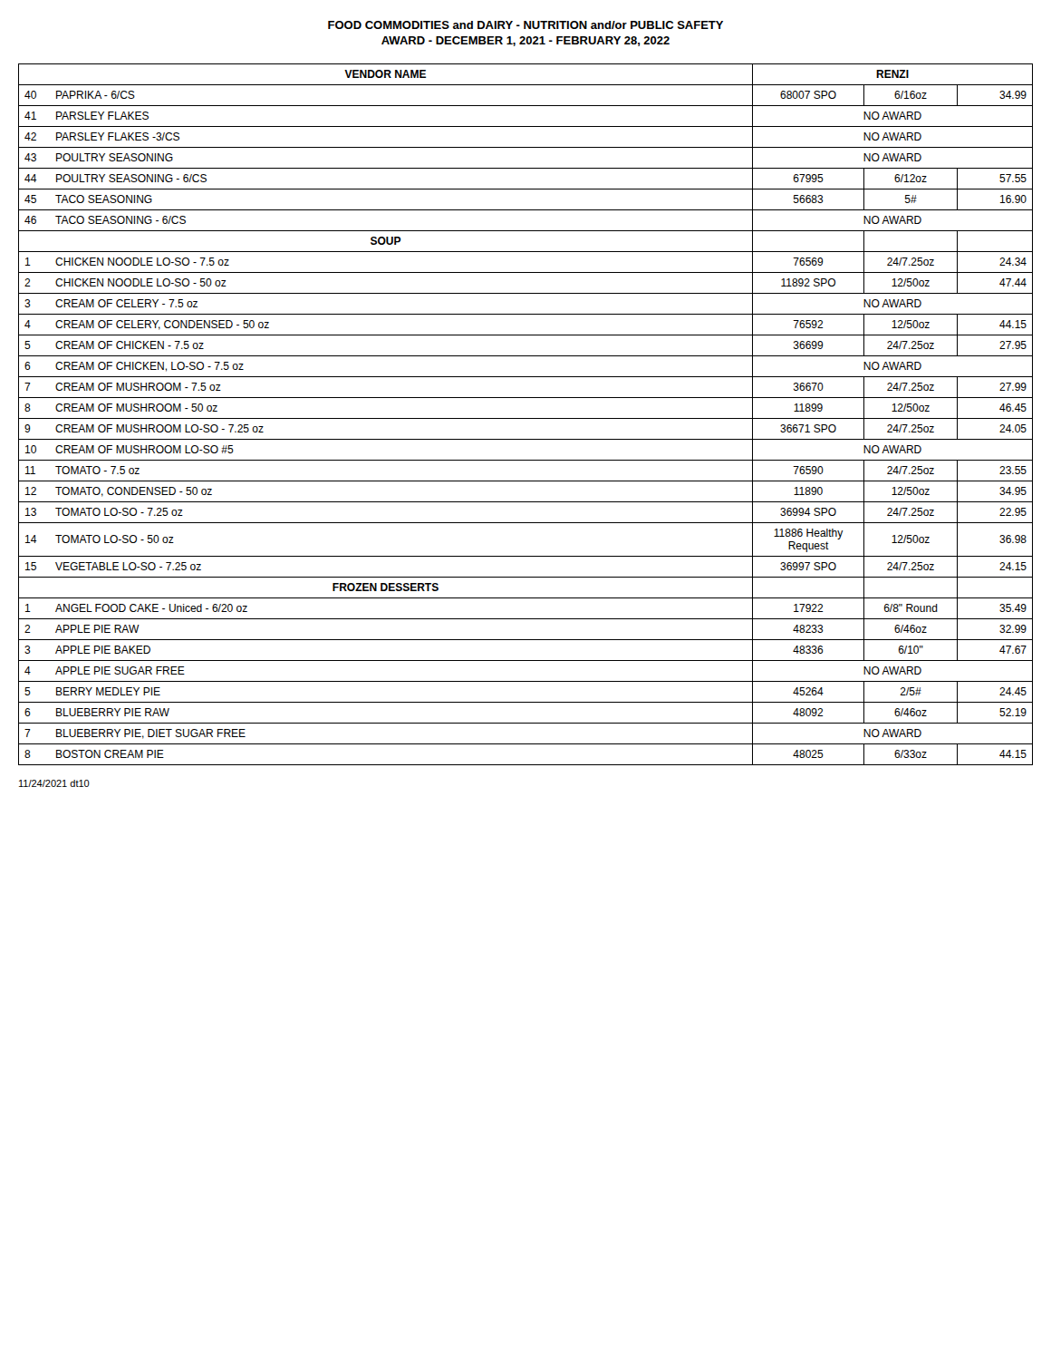FOOD COMMODITIES and DAIRY - NUTRITION and/or PUBLIC SAFETY
AWARD - DECEMBER 1, 2021 - FEBRUARY 28, 2022
| VENDOR NAME | RENZI |
| --- | --- |
| 40 | PAPRIKA - 6/CS | 68007 SPO | 6/16oz | 34.99 |
| 41 | PARSLEY FLAKES | NO AWARD |
| 42 | PARSLEY FLAKES -3/CS | NO AWARD |
| 43 | POULTRY SEASONING | NO AWARD |
| 44 | POULTRY SEASONING - 6/CS | 67995 | 6/12oz | 57.55 |
| 45 | TACO SEASONING | 56683 | 5# | 16.90 |
| 46 | TACO SEASONING - 6/CS | NO AWARD |
| SOUP | | | |
| 1 | CHICKEN NOODLE LO-SO - 7.5 oz | 76569 | 24/7.25oz | 24.34 |
| 2 | CHICKEN NOODLE LO-SO - 50 oz | 11892 SPO | 12/50oz | 47.44 |
| 3 | CREAM OF CELERY - 7.5 oz | NO AWARD |
| 4 | CREAM OF CELERY, CONDENSED - 50 oz | 76592 | 12/50oz | 44.15 |
| 5 | CREAM OF CHICKEN - 7.5 oz | 36699 | 24/7.25oz | 27.95 |
| 6 | CREAM OF CHICKEN, LO-SO - 7.5 oz | NO AWARD |
| 7 | CREAM OF MUSHROOM - 7.5 oz | 36670 | 24/7.25oz | 27.99 |
| 8 | CREAM OF MUSHROOM - 50 oz | 11899 | 12/50oz | 46.45 |
| 9 | CREAM OF MUSHROOM LO-SO - 7.25 oz | 36671 SPO | 24/7.25oz | 24.05 |
| 10 | CREAM OF MUSHROOM LO-SO #5 | NO AWARD |
| 11 | TOMATO - 7.5 oz | 76590 | 24/7.25oz | 23.55 |
| 12 | TOMATO, CONDENSED - 50 oz | 11890 | 12/50oz | 34.95 |
| 13 | TOMATO LO-SO - 7.25 oz | 36994 SPO | 24/7.25oz | 22.95 |
| 14 | TOMATO LO-SO - 50 oz | 11886 Healthy Request | 12/50oz | 36.98 |
| 15 | VEGETABLE LO-SO - 7.25 oz | 36997 SPO | 24/7.25oz | 24.15 |
| FROZEN DESSERTS | | | |
| 1 | ANGEL FOOD CAKE - Uniced - 6/20 oz | 17922 | 6/8" Round | 35.49 |
| 2 | APPLE PIE RAW | 48233 | 6/46oz | 32.99 |
| 3 | APPLE PIE BAKED | 48336 | 6/10" | 47.67 |
| 4 | APPLE PIE SUGAR FREE | NO AWARD |
| 5 | BERRY MEDLEY PIE | 45264 | 2/5# | 24.45 |
| 6 | BLUEBERRY PIE RAW | 48092 | 6/46oz | 52.19 |
| 7 | BLUEBERRY PIE, DIET SUGAR FREE | NO AWARD |
| 8 | BOSTON CREAM PIE | 48025 | 6/33oz | 44.15 |
11/24/2021 dt 10